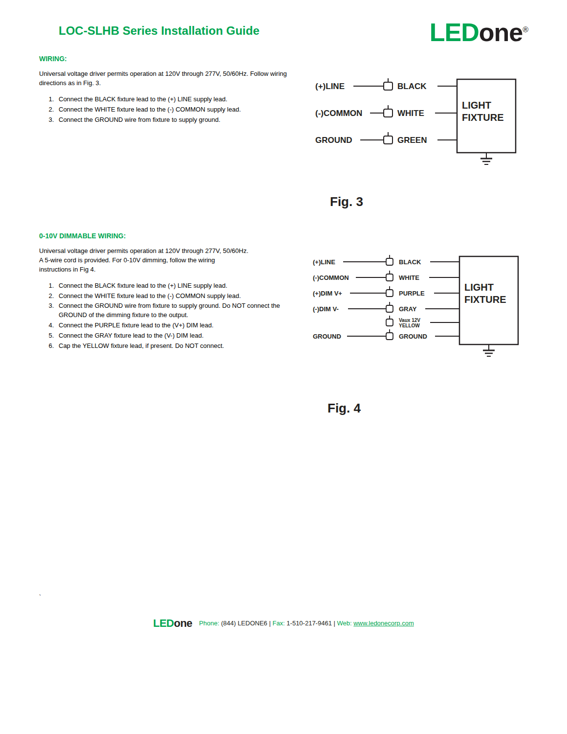LOC-SLHB Series Installation Guide
LED one®
WIRING:
Universal voltage driver permits operation at 120V through 277V, 50/60Hz. Follow wiring directions as in Fig. 3.
Connect the BLACK fixture lead to the (+) LINE supply lead.
Connect the WHITE fixture lead to the (-) COMMON supply lead.
Connect the GROUND wire from fixture to supply ground.
LIGHT FIXTURE (+)LINE BLACK (-)COMMON WHITE GROUND GREEN
Fig. 3
0-10V DIMMABLE WIRING:
Universal voltage driver permits operation at 120V through 277V, 50/60Hz.
A 5-wire cord is provided. For 0-10V dimming, follow the wiring
instructions in Fig 4.
Connect the BLACK fixture lead to the (+) LINE supply lead.
Connect the WHITE fixture lead to the (-) COMMON supply lead.
Connect the GROUND wire from fixture to supply ground. Do NOT connect the GROUND of the dimming fixture to the output.
Connect the PURPLE fixture lead to the (V+) DIM lead.
Connect the GRAY fixture lead to the (V-) DIM lead.
Cap the YELLOW fixture lead, if present. Do NOT connect.
LIGHT FIXTURE (+)LINE BLACK (-)COMMON WHITE (+)DIM V+ PURPLE (-)DIM V- GRAY Vaux 12V YELLOW GROUND GROUND
Fig. 4
`
LED one Phone: (844) LEDONE6 | Fax: 1-510-217-9461 | Web: www.ledonecorp.com